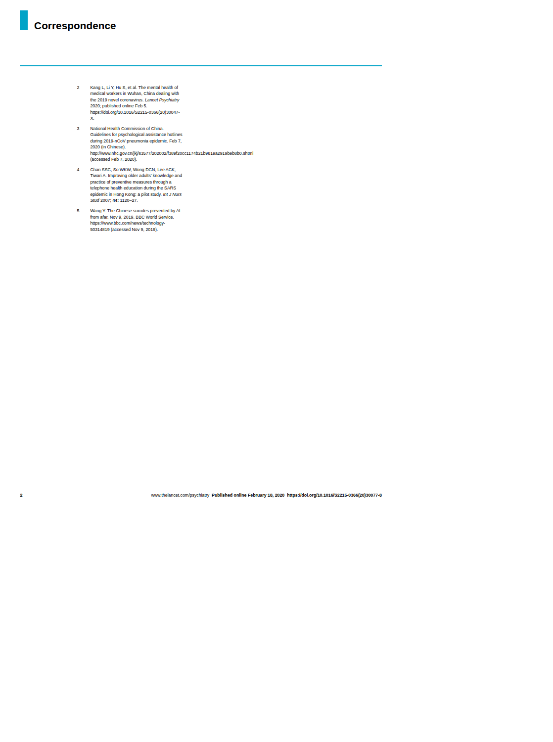Correspondence
2 Kang L, Li Y, Hu S, et al. The mental health of medical workers in Wuhan, China dealing with the 2019 novel coronavirus. Lancet Psychiatry 2020; published online Feb 5. https://doi.org/10.1016/S2215-0366(20)30047-X.
3 National Health Commission of China. Guidelines for psychological assistance hotlines during 2019-nCoV pneumonia epidemic. Feb 7, 2020 (in Chinese). http://www.nhc.gov.cn/jkj/s3577/202002/f389f20cc1174b21b981ea2919beb8b0.shtml (accessed Feb 7, 2020).
4 Chan SSC, So WKW, Wong DCN, Lee ACK, Tiwari A. Improving older adults’ knowledge and practice of preventive measures through a telephone health education during the SARS epidemic in Hong Kong: a pilot study. Int J Nurs Stud 2007; 44: 1120–27.
5 Wang Y. The Chinese suicides prevented by AI from afar. Nov 9, 2019. BBC World Service. https://www.bbc.com/news/technology-50314819 (accessed Nov 9, 2019).
2
www.thelancet.com/psychiatry Published online February 18, 2020 https://doi.org/10.1016/S2215-0366(20)30077-8